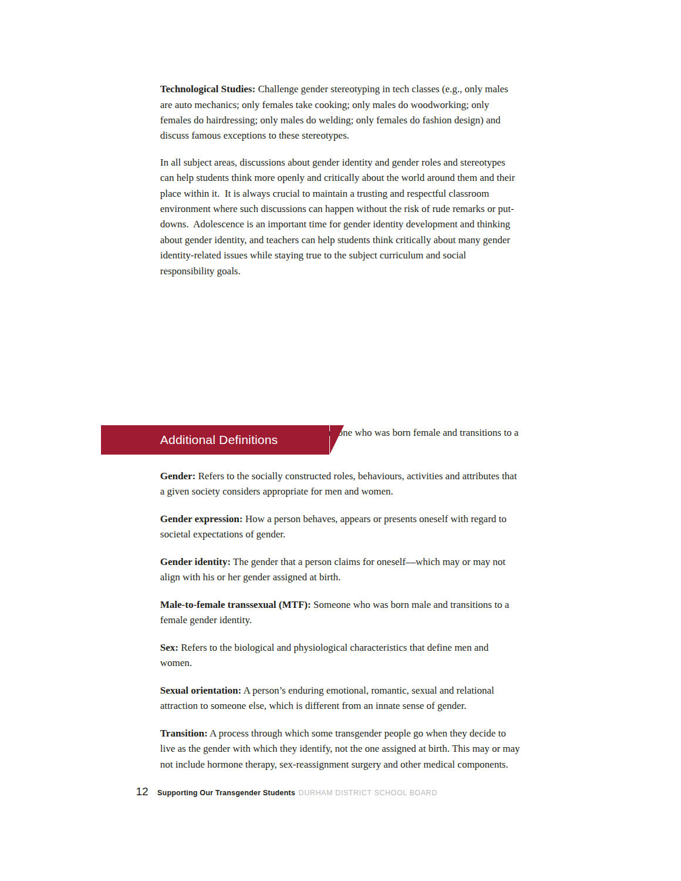Technological Studies: Challenge gender stereotyping in tech classes (e.g., only males are auto mechanics; only females take cooking; only males do woodworking; only females do hairdressing; only males do welding; only females do fashion design) and discuss famous exceptions to these stereotypes.
In all subject areas, discussions about gender identity and gender roles and stereotypes can help students think more openly and critically about the world around them and their place within it. It is always crucial to maintain a trusting and respectful classroom environment where such discussions can happen without the risk of rude remarks or put-downs. Adolescence is an important time for gender identity development and thinking about gender identity, and teachers can help students think critically about many gender identity-related issues while staying true to the subject curriculum and social responsibility goals.
Additional Definitions
Female-to-male transsexual (FTM): Someone who was born female and transitions to a male gender identity.
Gender: Refers to the socially constructed roles, behaviours, activities and attributes that a given society considers appropriate for men and women.
Gender expression: How a person behaves, appears or presents oneself with regard to societal expectations of gender.
Gender identity: The gender that a person claims for oneself—which may or may not align with his or her gender assigned at birth.
Male-to-female transsexual (MTF): Someone who was born male and transitions to a female gender identity.
Sex: Refers to the biological and physiological characteristics that define men and women.
Sexual orientation: A person’s enduring emotional, romantic, sexual and relational attraction to someone else, which is different from an innate sense of gender.
Transition: A process through which some transgender people go when they decide to live as the gender with which they identify, not the one assigned at birth. This may or may not include hormone therapy, sex-reassignment surgery and other medical components.
12 Supporting Our Transgender Students DURHAM DISTRICT SCHOOL BOARD